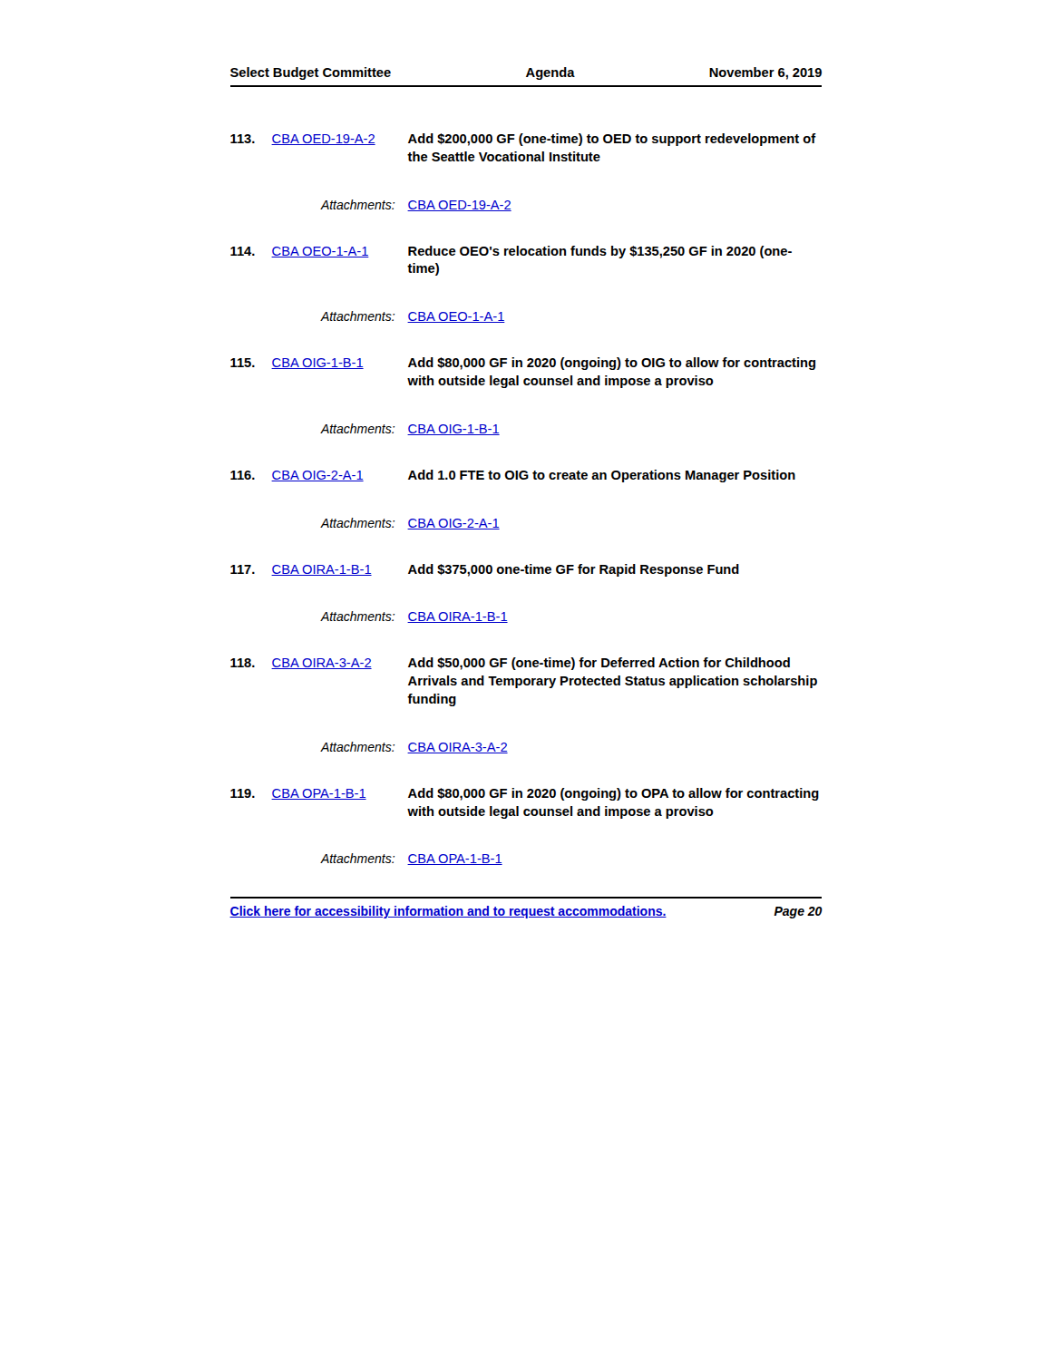Select Budget Committee
Agenda
November 6, 2019
113.
CBA OED-19-A-2
Add $200,000 GF (one-time) to OED to support redevelopment of the Seattle Vocational Institute
Attachments:
CBA OED-19-A-2
114.
CBA OEO-1-A-1
Reduce OEO's relocation funds by $135,250 GF in 2020 (one-time)
Attachments:
CBA OEO-1-A-1
115.
CBA OIG-1-B-1
Add $80,000 GF in 2020 (ongoing) to OIG to allow for contracting with outside legal counsel and impose a proviso
Attachments:
CBA OIG-1-B-1
116.
CBA OIG-2-A-1
Add 1.0 FTE to OIG to create an Operations Manager Position
Attachments:
CBA OIG-2-A-1
117.
CBA OIRA-1-B-1
Add $375,000 one-time GF for Rapid Response Fund
Attachments:
CBA OIRA-1-B-1
118.
CBA OIRA-3-A-2
Add $50,000 GF (one-time) for Deferred Action for Childhood Arrivals and Temporary Protected Status application scholarship funding
Attachments:
CBA OIRA-3-A-2
119.
CBA OPA-1-B-1
Add $80,000 GF in 2020 (ongoing) to OPA to allow for contracting with outside legal counsel and impose a proviso
Attachments:
CBA OPA-1-B-1
Click here for accessibility information and to request accommodations.
Page 20